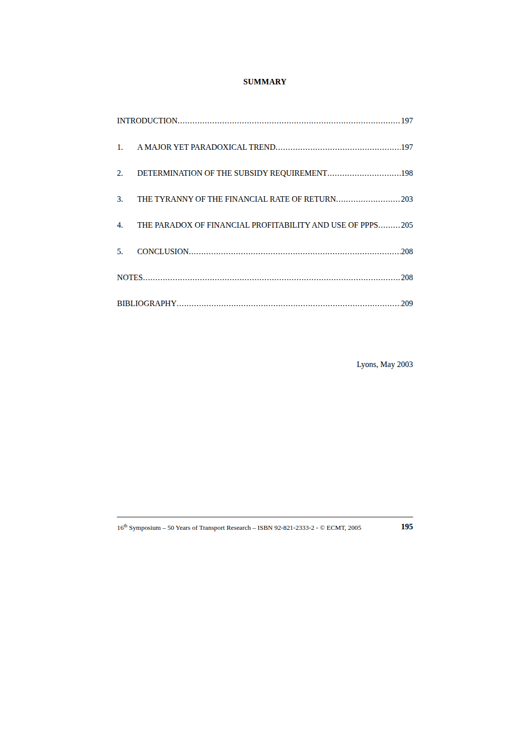SUMMARY
INTRODUCTION .......................................................................................................................... 197
1. A MAJOR YET PARADOXICAL TREND .......................................................................... 197
2. DETERMINATION OF THE SUBSIDY REQUIREMENT ..................................................... 198
3. THE TYRANNY OF THE FINANCIAL RATE OF RETURN ................................................. 203
4. THE PARADOX OF FINANCIAL PROFITABILITY AND USE OF PPPS ........................... 205
5. CONCLUSION ............................................................................................................. 208
NOTES ......................................................................................................................................... 208
BIBLIOGRAPHY ......................................................................................................................... 209
Lyons, May 2003
16th Symposium – 50 Years of Transport Research – ISBN 92-821-2333-2 - © ECMT, 2005 195